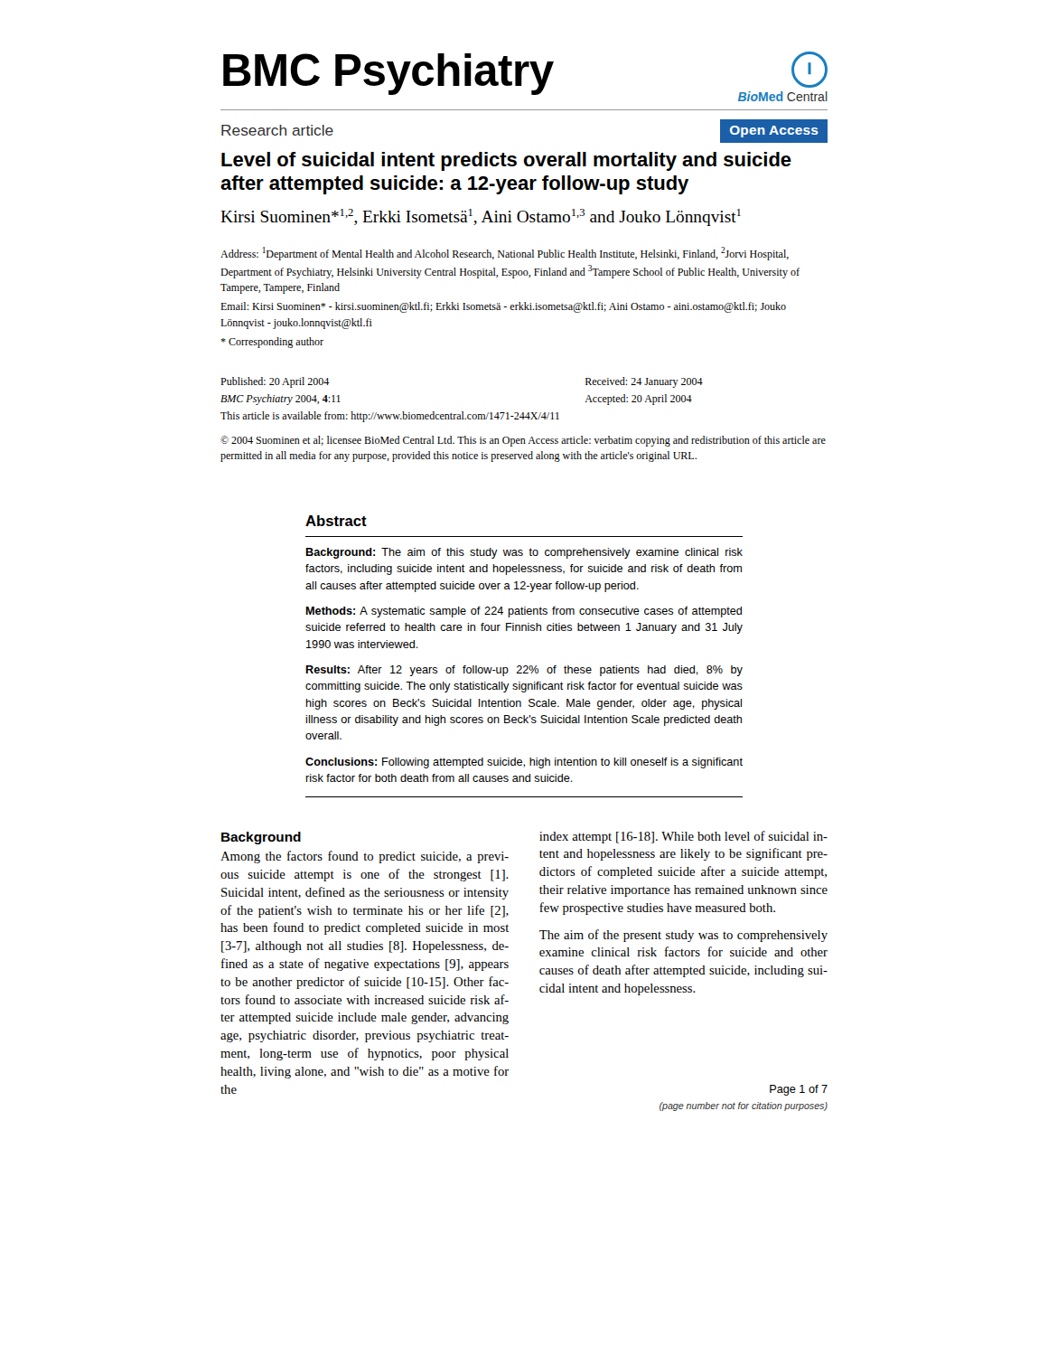BMC Psychiatry
Bio Med Central
Research article
Open Access
Level of suicidal intent predicts overall mortality and suicide after attempted suicide: a 12-year follow-up study
Kirsi Suominen*1,2, Erkki Isometsä1, Aini Ostamo1,3 and Jouko Lönnqvist1
Address: 1Department of Mental Health and Alcohol Research, National Public Health Institute, Helsinki, Finland, 2Jorvi Hospital, Department of Psychiatry, Helsinki University Central Hospital, Espoo, Finland and 3Tampere School of Public Health, University of Tampere, Tampere, Finland
Email: Kirsi Suominen* - kirsi.suominen@ktl.fi; Erkki Isometsä - erkki.isometsa@ktl.fi; Aini Ostamo - aini.ostamo@ktl.fi; Jouko Lönnqvist - jouko.lonnqvist@ktl.fi
* Corresponding author
Published: 20 April 2004
BMC Psychiatry 2004, 4:11
This article is available from: http://www.biomedcentral.com/1471-244X/4/11
Received: 24 January 2004
Accepted: 20 April 2004
© 2004 Suominen et al; licensee BioMed Central Ltd. This is an Open Access article: verbatim copying and redistribution of this article are permitted in all media for any purpose, provided this notice is preserved along with the article's original URL.
Abstract
Background: The aim of this study was to comprehensively examine clinical risk factors, including suicide intent and hopelessness, for suicide and risk of death from all causes after attempted suicide over a 12-year follow-up period.
Methods: A systematic sample of 224 patients from consecutive cases of attempted suicide referred to health care in four Finnish cities between 1 January and 31 July 1990 was interviewed.
Results: After 12 years of follow-up 22% of these patients had died, 8% by committing suicide. The only statistically significant risk factor for eventual suicide was high scores on Beck's Suicidal Intention Scale. Male gender, older age, physical illness or disability and high scores on Beck's Suicidal Intention Scale predicted death overall.
Conclusions: Following attempted suicide, high intention to kill oneself is a significant risk factor for both death from all causes and suicide.
Background
Among the factors found to predict suicide, a previous suicide attempt is one of the strongest [1]. Suicidal intent, defined as the seriousness or intensity of the patient's wish to terminate his or her life [2], has been found to predict completed suicide in most [3-7], although not all studies [8]. Hopelessness, defined as a state of negative expectations [9], appears to be another predictor of suicide [10-15]. Other factors found to associate with increased suicide risk after attempted suicide include male gender, advancing age, psychiatric disorder, previous psychiatric treatment, long-term use of hypnotics, poor physical health, living alone, and "wish to die" as a motive for the
index attempt [16-18]. While both level of suicidal intent and hopelessness are likely to be significant predictors of completed suicide after a suicide attempt, their relative importance has remained unknown since few prospective studies have measured both.
The aim of the present study was to comprehensively examine clinical risk factors for suicide and other causes of death after attempted suicide, including suicidal intent and hopelessness.
Page 1 of 7
(page number not for citation purposes)